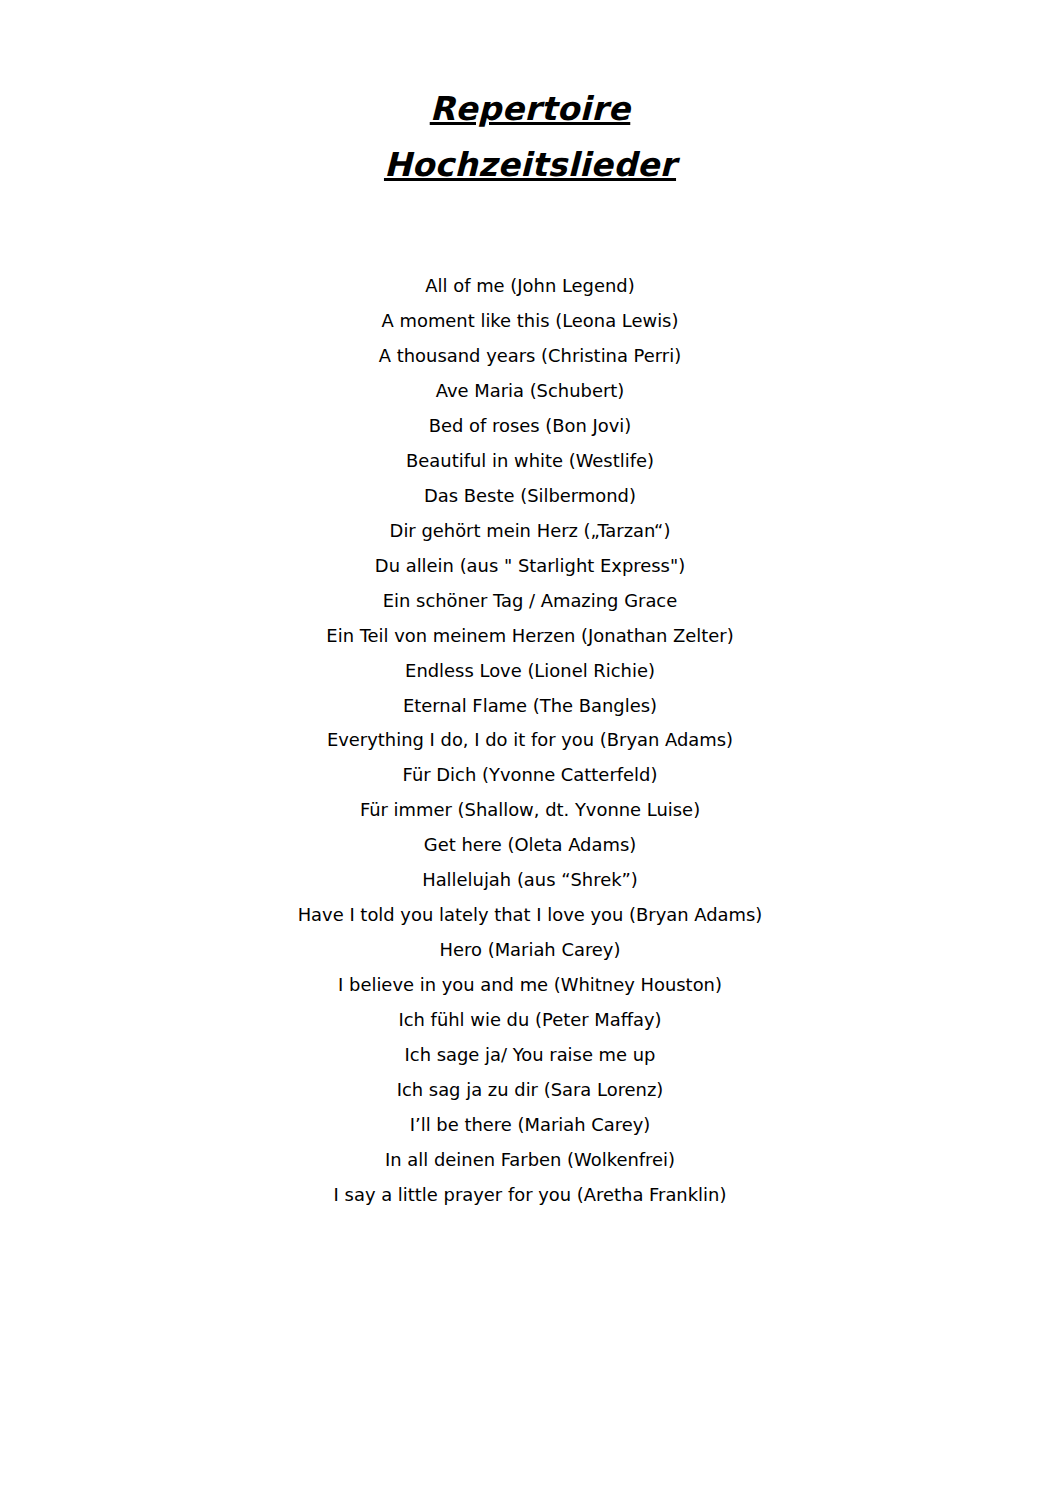Repertoire
Hochzeitslieder
All of me (John Legend)
A moment like this (Leona Lewis)
A thousand years (Christina Perri)
Ave Maria (Schubert)
Bed of roses (Bon Jovi)
Beautiful in white (Westlife)
Das Beste (Silbermond)
Dir gehört mein Herz („Tarzan“)
Du allein (aus " Starlight Express")
Ein schöner Tag / Amazing Grace
Ein Teil von meinem Herzen (Jonathan Zelter)
Endless Love (Lionel Richie)
Eternal Flame (The Bangles)
Everything I do, I do it for you (Bryan Adams)
Für Dich (Yvonne Catterfeld)
Für immer (Shallow, dt. Yvonne Luise)
Get here (Oleta Adams)
Hallelujah (aus “Shrek”)
Have I told you lately that I love you (Bryan Adams)
Hero (Mariah Carey)
I believe in you and me (Whitney Houston)
Ich fühl wie du (Peter Maffay)
Ich sage ja/ You raise me up
Ich sag ja zu dir (Sara Lorenz)
I’ll be there (Mariah Carey)
In all deinen Farben (Wolkenfrei)
I say a little prayer for you (Aretha Franklin)